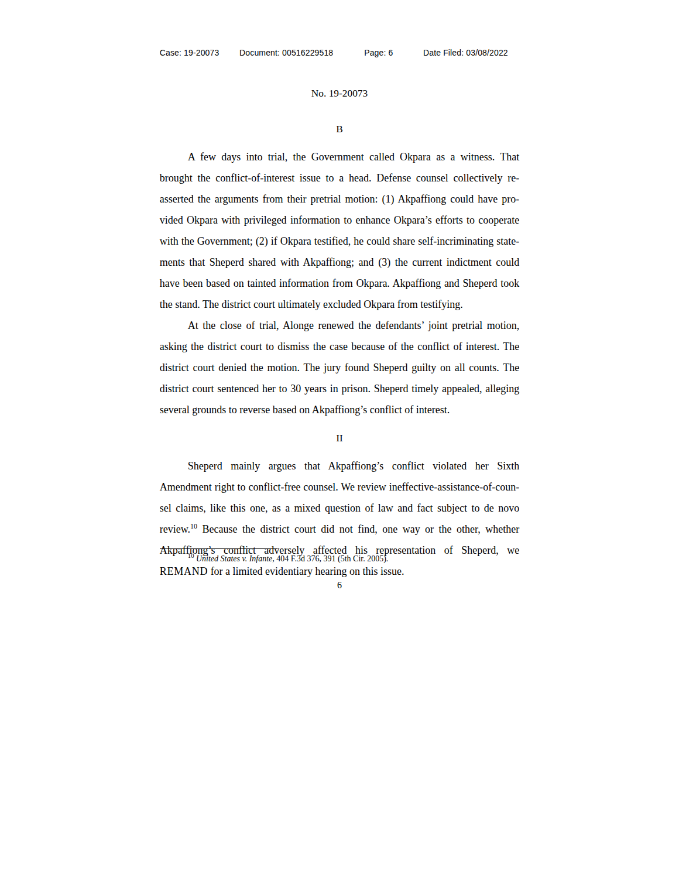Case: 19-20073 Document: 00516229518 Page: 6 Date Filed: 03/08/2022
No. 19-20073
B
A few days into trial, the Government called Okpara as a witness. That brought the conflict-of-interest issue to a head. Defense counsel collectively reasserted the arguments from their pretrial motion: (1) Akpaffiong could have provided Okpara with privileged information to enhance Okpara’s efforts to cooperate with the Government; (2) if Okpara testified, he could share self-incriminating statements that Sheperd shared with Akpaffiong; and (3) the current indictment could have been based on tainted information from Okpara. Akpaffiong and Sheperd took the stand. The district court ultimately excluded Okpara from testifying.
At the close of trial, Alonge renewed the defendants’ joint pretrial motion, asking the district court to dismiss the case because of the conflict of interest. The district court denied the motion. The jury found Sheperd guilty on all counts. The district court sentenced her to 30 years in prison. Sheperd timely appealed, alleging several grounds to reverse based on Akpaffiong’s conflict of interest.
II
Sheperd mainly argues that Akpaffiong’s conflict violated her Sixth Amendment right to conflict-free counsel. We review ineffective-assistance-of-counsel claims, like this one, as a mixed question of law and fact subject to de novo review.10 Because the district court did not find, one way or the other, whether Akpaffiong’s conflict adversely affected his representation of Sheperd, we REMAND for a limited evidentiary hearing on this issue.
10 United States v. Infante, 404 F.3d 376, 391 (5th Cir. 2005).
6